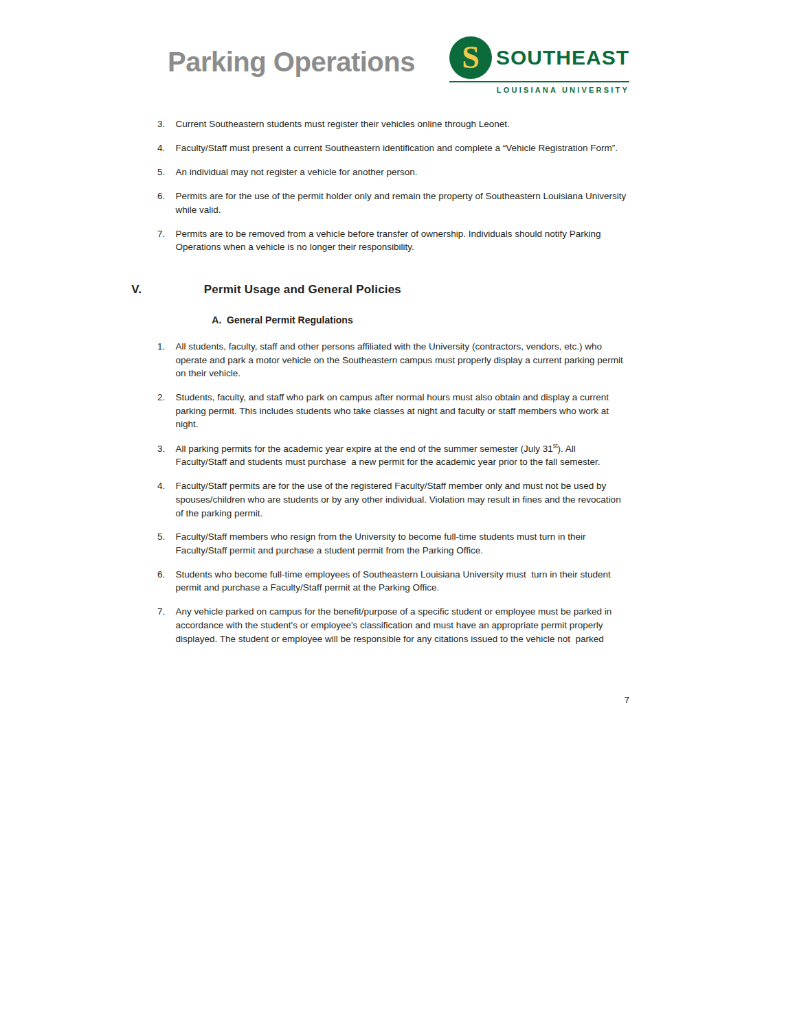Parking Operations
SSOUTHEAST
LOUISIANA UNIVERSITY
Current Southeastern students must register their vehicles online through Leonet.
Faculty/Staff must present a current Southeastern identification and complete a “Vehicle Registration Form”.
An individual may not register a vehicle for another person.
Permits are for the use of the permit holder only and remain the property of Southeastern Louisiana University while valid.
Permits are to be removed from a vehicle before transfer of ownership. Individuals should notify Parking Operations when a vehicle is no longer their responsibility.
V. Permit Usage and General Policies
A. General Permit Regulations
All students, faculty, staff and other persons affiliated with the University (contractors, vendors, etc.) who operate and park a motor vehicle on the Southeastern campus must properly display a current parking permit on their vehicle.
Students, faculty, and staff who park on campus after normal hours must also obtain and display a current parking permit. This includes students who take classes at night and faculty or staff members who work at night.
All parking permits for the academic year expire at the end of the summer semester (July 31st). All Faculty/Staff and students must purchase a new permit for the academic year prior to the fall semester.
Faculty/Staff permits are for the use of the registered Faculty/Staff member only and must not be used by spouses/children who are students or by any other individual. Violation may result in fines and the revocation of the parking permit.
Faculty/Staff members who resign from the University to become full-time students must turn in their Faculty/Staff permit and purchase a student permit from the Parking Office.
Students who become full-time employees of Southeastern Louisiana University must turn in their student permit and purchase a Faculty/Staff permit at the Parking Office.
Any vehicle parked on campus for the benefit/purpose of a specific student or employee must be parked in accordance with the student's or employee's classification and must have an appropriate permit properly displayed. The student or employee will be responsible for any citations issued to the vehicle not parked
7